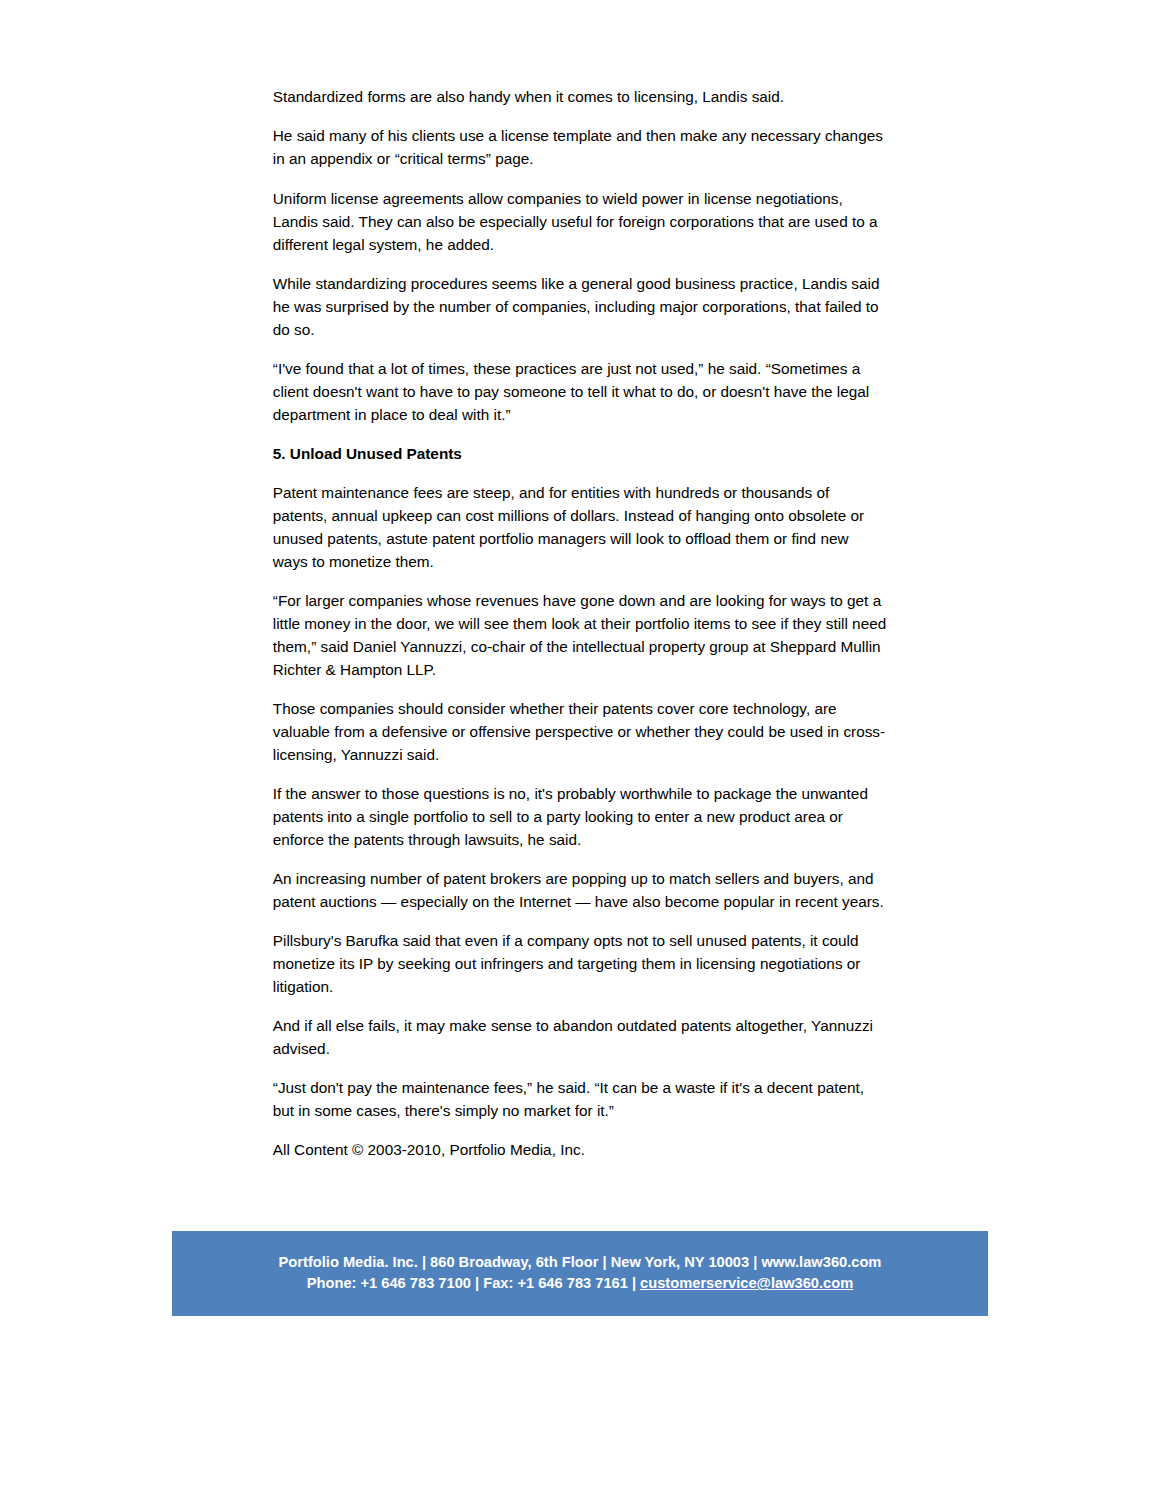Standardized forms are also handy when it comes to licensing, Landis said.
He said many of his clients use a license template and then make any necessary changes in an appendix or “critical terms” page.
Uniform license agreements allow companies to wield power in license negotiations, Landis said. They can also be especially useful for foreign corporations that are used to a different legal system, he added.
While standardizing procedures seems like a general good business practice, Landis said he was surprised by the number of companies, including major corporations, that failed to do so.
“I've found that a lot of times, these practices are just not used,” he said. “Sometimes a client doesn't want to have to pay someone to tell it what to do, or doesn't have the legal department in place to deal with it.”
5. Unload Unused Patents
Patent maintenance fees are steep, and for entities with hundreds or thousands of patents, annual upkeep can cost millions of dollars. Instead of hanging onto obsolete or unused patents, astute patent portfolio managers will look to offload them or find new ways to monetize them.
“For larger companies whose revenues have gone down and are looking for ways to get a little money in the door, we will see them look at their portfolio items to see if they still need them,” said Daniel Yannuzzi, co-chair of the intellectual property group at Sheppard Mullin Richter & Hampton LLP.
Those companies should consider whether their patents cover core technology, are valuable from a defensive or offensive perspective or whether they could be used in cross-licensing, Yannuzzi said.
If the answer to those questions is no, it's probably worthwhile to package the unwanted patents into a single portfolio to sell to a party looking to enter a new product area or enforce the patents through lawsuits, he said.
An increasing number of patent brokers are popping up to match sellers and buyers, and patent auctions — especially on the Internet — have also become popular in recent years.
Pillsbury's Barufka said that even if a company opts not to sell unused patents, it could monetize its IP by seeking out infringers and targeting them in licensing negotiations or litigation.
And if all else fails, it may make sense to abandon outdated patents altogether, Yannuzzi advised.
“Just don't pay the maintenance fees,” he said. “It can be a waste if it's a decent patent, but in some cases, there's simply no market for it.”
All Content © 2003-2010, Portfolio Media, Inc.
Portfolio Media. Inc. | 860 Broadway, 6th Floor | New York, NY 10003 | www.law360.com
Phone: +1 646 783 7100 | Fax: +1 646 783 7161 | customerservice@law360.com